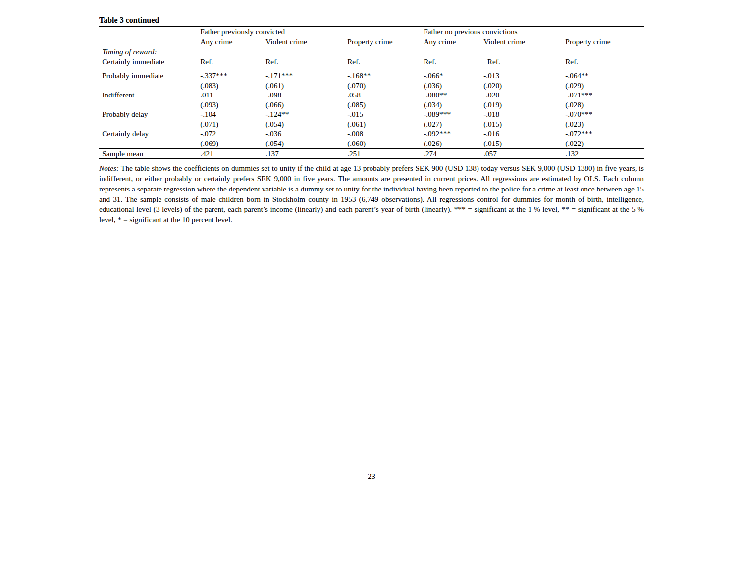Table 3 continued
| | Father previously convicted | Father no previous convictions |
| --- | --- | --- |
| | Any crime | Violent crime | Property crime | Any crime | Violent crime | Property crime |
| Timing of reward: | | | | | | |
| Certainly immediate | Ref. | Ref. | Ref. | Ref. | Ref. | Ref. |
| Probably immediate | -.337*** | -.171*** | -.168** | -.066* | -.013 | -.064** |
| | (.083) | (.061) | (.070) | (.036) | (.020) | (.029) |
| Indifferent | .011 | -.098 | .058 | -.080** | -.020 | -.071*** |
| | (.093) | (.066) | (.085) | (.034) | (.019) | (.028) |
| Probably delay | -.104 | -.124** | -.015 | -.089*** | -.018 | -.070*** |
| | (.071) | (.054) | (.061) | (.027) | (.015) | (.023) |
| Certainly delay | -.072 | -.036 | -.008 | -.092*** | -.016 | -.072*** |
| | (.069) | (.054) | (.060) | (.026) | (.015) | (.022) |
| Sample mean | .421 | .137 | .251 | .274 | .057 | .132 |
Notes: The table shows the coefficients on dummies set to unity if the child at age 13 probably prefers SEK 900 (USD 138) today versus SEK 9,000 (USD 1380) in five years, is indifferent, or either probably or certainly prefers SEK 9,000 in five years. The amounts are presented in current prices. All regressions are estimated by OLS. Each column represents a separate regression where the dependent variable is a dummy set to unity for the individual having been reported to the police for a crime at least once between age 15 and 31. The sample consists of male children born in Stockholm county in 1953 (6,749 observations). All regressions control for dummies for month of birth, intelligence, educational level (3 levels) of the parent, each parent’s income (linearly) and each parent’s year of birth (linearly). *** = significant at the 1 % level, ** = significant at the 5 % level, * = significant at the 10 percent level.
23